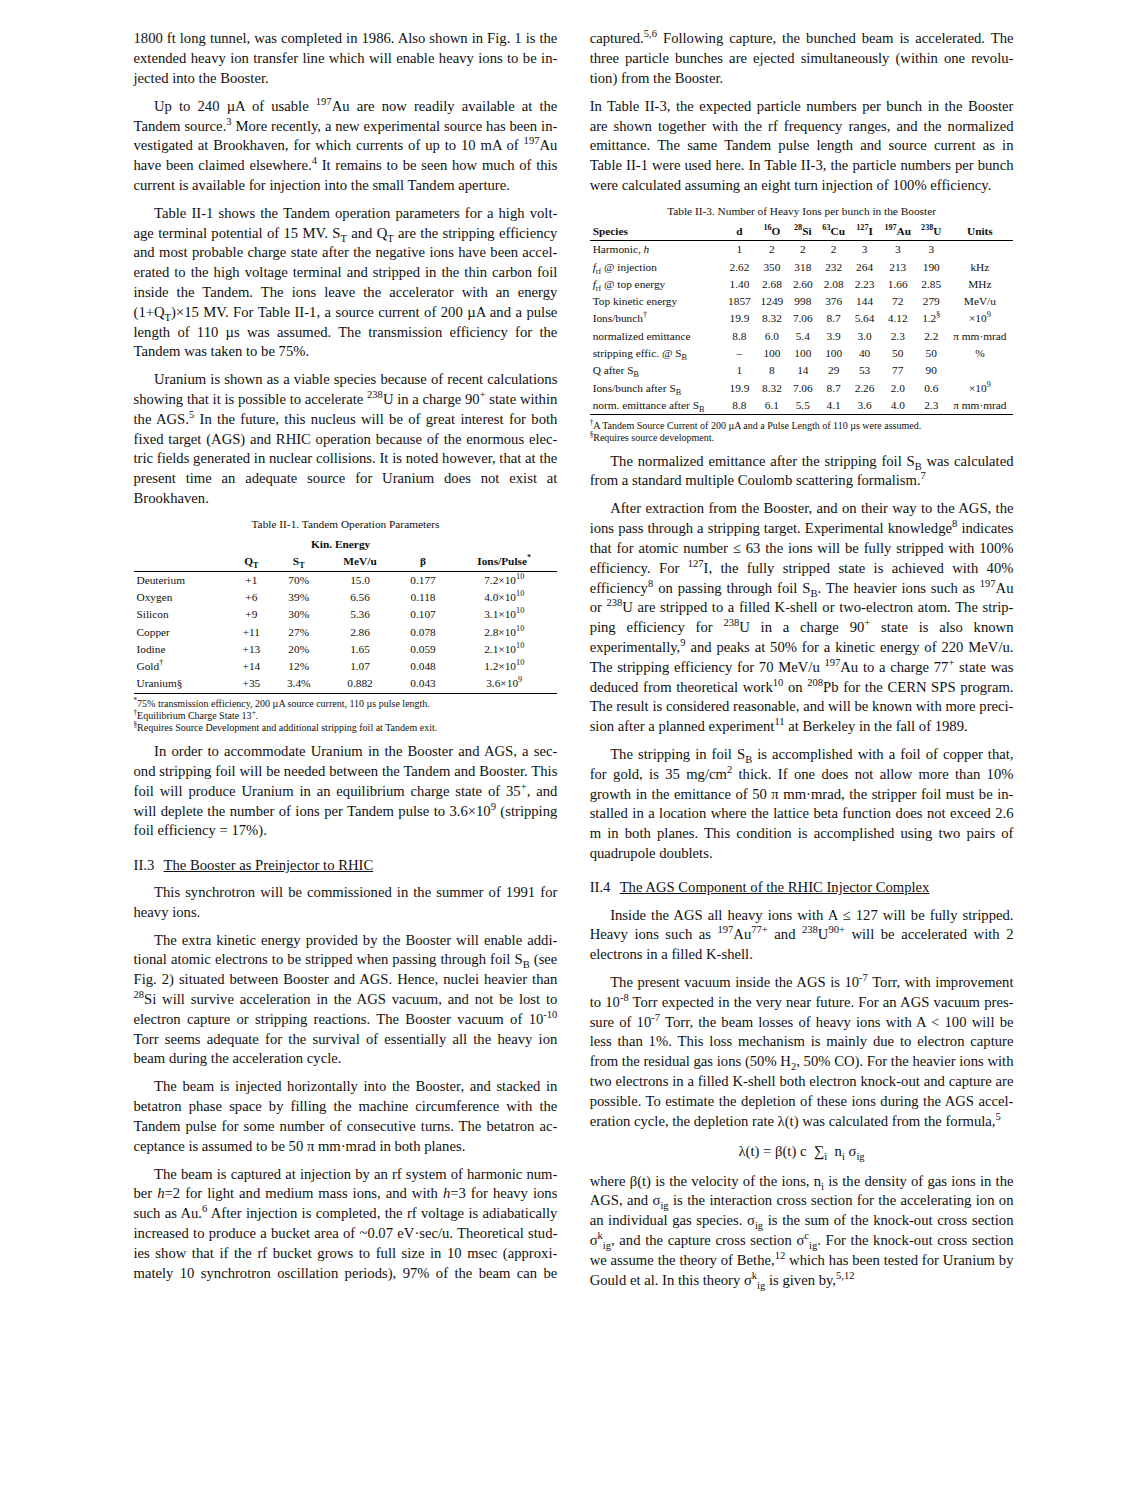1800 ft long tunnel, was completed in 1986. Also shown in Fig. 1 is the extended heavy ion transfer line which will enable heavy ions to be injected into the Booster.
Up to 240 µA of usable 197Au are now readily available at the Tandem source.3 More recently, a new experimental source has been investigated at Brookhaven, for which currents of up to 10 mA of 197Au have been claimed elsewhere.4 It remains to be seen how much of this current is available for injection into the small Tandem aperture.
Table II-1 shows the Tandem operation parameters for a high voltage terminal potential of 15 MV. ST and QT are the stripping efficiency and most probable charge state after the negative ions have been accelerated to the high voltage terminal and stripped in the thin carbon foil inside the Tandem. The ions leave the accelerator with an energy (1+QT)×15 MV. For Table II-1, a source current of 200 µA and a pulse length of 110 µs was assumed. The transmission efficiency for the Tandem was taken to be 75%.
Uranium is shown as a viable species because of recent calculations showing that it is possible to accelerate 238U in a charge 90+ state within the AGS.5 In the future, this nucleus will be of great interest for both fixed target (AGS) and RHIC operation because of the enormous electric fields generated in nuclear collisions. It is noted however, that at the present time an adequate source for Uranium does not exist at Brookhaven.
Table II-1. Tandem Operation Parameters
| | Kin. Energy | |
| --- | --- | --- |
| | Q T | S T | MeV/u | β | Ions/Pulse * |
| Deuterium | +1 | 70% | 15.0 | 0.177 | 7.2×10 10 |
| Oxygen | +6 | 39% | 6.56 | 0.118 | 4.0×10 10 |
| Silicon | +9 | 30% | 5.36 | 0.107 | 3.1×10 10 |
| Copper | +11 | 27% | 2.86 | 0.078 | 2.8×10 10 |
| Iodine | +13 | 20% | 1.65 | 0.059 | 2.1×10 10 |
| Gold † | +14 | 12% | 1.07 | 0.048 | 1.2×10 10 |
| Uranium§ | +35 | 3.4% | 0.882 | 0.043 | 3.6×10 9 |
*75% transmission efficiency, 200 µA source current, 110 µs pulse length.
†Equilibrium Charge State 13+.
§Requires Source Development and additional stripping foil at Tandem exit.
In order to accommodate Uranium in the Booster and AGS, a second stripping foil will be needed between the Tandem and Booster. This foil will produce Uranium in an equilibrium charge state of 35+, and will deplete the number of ions per Tandem pulse to 3.6×109 (stripping foil efficiency = 17%).
II.3 The Booster as Preinjector to RHIC
This synchrotron will be commissioned in the summer of 1991 for heavy ions.
The extra kinetic energy provided by the Booster will enable additional atomic electrons to be stripped when passing through foil SB (see Fig. 2) situated between Booster and AGS. Hence, nuclei heavier than 28Si will survive acceleration in the AGS vacuum, and not be lost to electron capture or stripping reactions. The Booster vacuum of 10-10 Torr seems adequate for the survival of essentially all the heavy ion beam during the acceleration cycle.
The beam is injected horizontally into the Booster, and stacked in betatron phase space by filling the machine circumference with the Tandem pulse for some number of consecutive turns. The betatron acceptance is assumed to be 50 π mm·mrad in both planes.
The beam is captured at injection by an rf system of harmonic number h=2 for light and medium mass ions, and with h=3 for heavy ions such as Au.6 After injection is completed, the rf voltage is adiabatically increased to produce a bucket area of ~0.07 eV·sec/u. Theoretical studies show that if the rf bucket grows to full size in 10 msec (approximately 10 synchrotron oscillation periods), 97% of the beam can be captured.5,6 Following capture, the bunched beam is accelerated. The three particle bunches are ejected simultaneously (within one revolution) from the Booster.
In Table II-3, the expected particle numbers per bunch in the Booster are shown together with the rf frequency ranges, and the normalized emittance. The same Tandem pulse length and source current as in Table II-1 were used here. In Table II-3, the particle numbers per bunch were calculated assuming an eight turn injection of 100% efficiency.
Table II-3. Number of Heavy Ions per bunch in the Booster
| Species | d | 16 O | 28 Si | 63 Cu | 127 I | 197 Au | 238 U | Units |
| --- | --- | --- | --- | --- | --- | --- | --- | --- |
| Harmonic, h | 1 | 2 | 2 | 2 | 3 | 3 | 3 | |
| f rf @ injection | 2.62 | 350 | 318 | 232 | 264 | 213 | 190 | kHz |
| f rf @ top energy | 1.40 | 2.68 | 2.60 | 2.08 | 2.23 | 1.66 | 2.85 | MHz |
| Top kinetic energy | 1857 | 1249 | 998 | 376 | 144 | 72 | 279 | MeV/u |
| Ions/bunch † | 19.9 | 8.32 | 7.06 | 8.7 | 5.64 | 4.12 | 1.2 § | ×10 9 |
| normalized emittance | 8.8 | 6.0 | 5.4 | 3.9 | 3.0 | 2.3 | 2.2 | π mm·mrad |
| stripping effic. @ S B | – | 100 | 100 | 100 | 40 | 50 | 50 | % |
| Q after S B | 1 | 8 | 14 | 29 | 53 | 77 | 90 | |
| Ions/bunch after S B | 19.9 | 8.32 | 7.06 | 8.7 | 2.26 | 2.0 | 0.6 | ×10 9 |
| norm. emittance after S B | 8.8 | 6.1 | 5.5 | 4.1 | 3.6 | 4.0 | 2.3 | π mm·mrad |
†A Tandem Source Current of 200 µA and a Pulse Length of 110 µs were assumed.
§Requires source development.
The normalized emittance after the stripping foil SB was calculated from a standard multiple Coulomb scattering formalism.7
After extraction from the Booster, and on their way to the AGS, the ions pass through a stripping target. Experimental knowledge8 indicates that for atomic number ≤ 63 the ions will be fully stripped with 100% efficiency. For 127I, the fully stripped state is achieved with 40% efficiency8 on passing through foil SB. The heavier ions such as 197Au or 238U are stripped to a filled K-shell or two-electron atom. The stripping efficiency for 238U in a charge 90+ state is also known experimentally,9 and peaks at 50% for a kinetic energy of 220 MeV/u. The stripping efficiency for 70 MeV/u 197Au to a charge 77+ state was deduced from theoretical work10 on 208Pb for the CERN SPS program. The result is considered reasonable, and will be known with more precision after a planned experiment11 at Berkeley in the fall of 1989.
The stripping in foil SB is accomplished with a foil of copper that, for gold, is 35 mg/cm2 thick. If one does not allow more than 10% growth in the emittance of 50 π mm·mrad, the stripper foil must be installed in a location where the lattice beta function does not exceed 2.6 m in both planes. This condition is accomplished using two pairs of quadrupole doublets.
II.4 The AGS Component of the RHIC Injector Complex
Inside the AGS all heavy ions with A ≤ 127 will be fully stripped. Heavy ions such as 197Au77+ and 238U90+ will be accelerated with 2 electrons in a filled K-shell.
The present vacuum inside the AGS is 10-7 Torr, with improvement to 10-8 Torr expected in the very near future. For an AGS vacuum pressure of 10-7 Torr, the beam losses of heavy ions with A < 100 will be less than 1%. This loss mechanism is mainly due to electron capture from the residual gas ions (50% H2, 50% CO). For the heavier ions with two electrons in a filled K-shell both electron knock-out and capture are possible. To estimate the depletion of these ions during the AGS acceleration cycle, the depletion rate λ(t) was calculated from the formula,5
λ(t) = β(t) c ∑i ni σig
where β(t) is the velocity of the ions, ni is the density of gas ions in the AGS, and σig is the interaction cross section for the accelerating ion on an individual gas species. σig is the sum of the knock-out cross section σkig, and the capture cross section σcig. For the knock-out cross section we assume the theory of Bethe,12 which has been tested for Uranium by Gould et al. In this theory σkig is given by,5,12